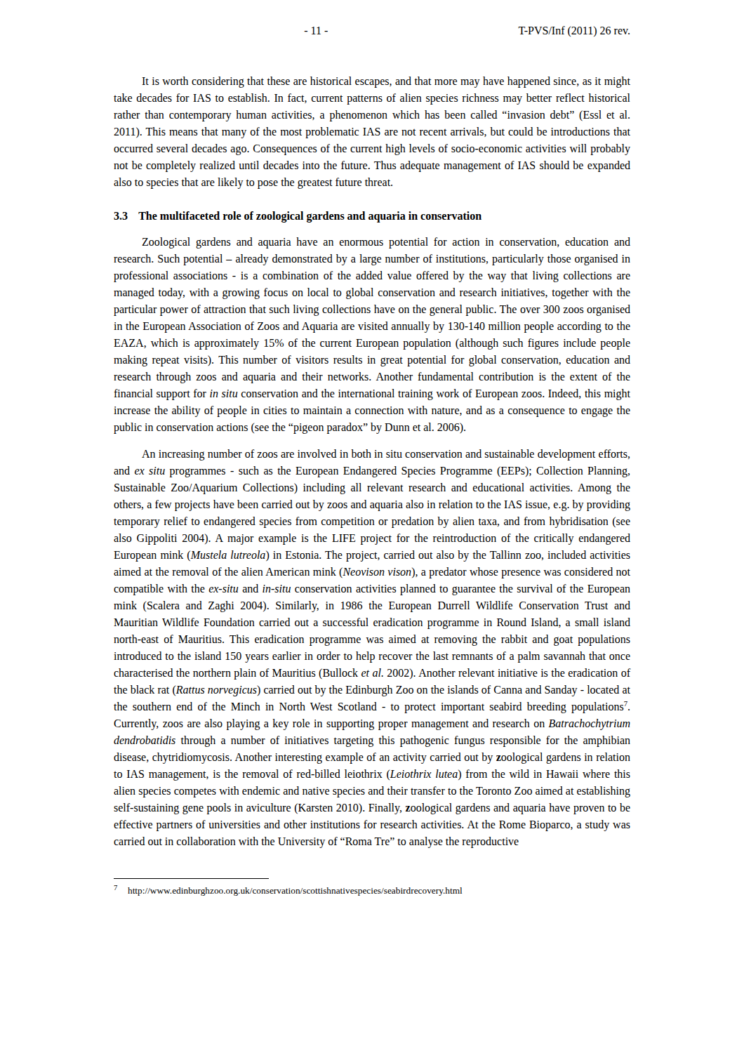- 11 - T-PVS/Inf (2011) 26 rev.
It is worth considering that these are historical escapes, and that more may have happened since, as it might take decades for IAS to establish. In fact, current patterns of alien species richness may better reflect historical rather than contemporary human activities, a phenomenon which has been called “invasion debt” (Essl et al. 2011). This means that many of the most problematic IAS are not recent arrivals, but could be introductions that occurred several decades ago. Consequences of the current high levels of socio-economic activities will probably not be completely realized until decades into the future. Thus adequate management of IAS should be expanded also to species that are likely to pose the greatest future threat.
3.3 The multifaceted role of zoological gardens and aquaria in conservation
Zoological gardens and aquaria have an enormous potential for action in conservation, education and research. Such potential – already demonstrated by a large number of institutions, particularly those organised in professional associations - is a combination of the added value offered by the way that living collections are managed today, with a growing focus on local to global conservation and research initiatives, together with the particular power of attraction that such living collections have on the general public. The over 300 zoos organised in the European Association of Zoos and Aquaria are visited annually by 130-140 million people according to the EAZA, which is approximately 15% of the current European population (although such figures include people making repeat visits). This number of visitors results in great potential for global conservation, education and research through zoos and aquaria and their networks. Another fundamental contribution is the extent of the financial support for in situ conservation and the international training work of European zoos. Indeed, this might increase the ability of people in cities to maintain a connection with nature, and as a consequence to engage the public in conservation actions (see the “pigeon paradox” by Dunn et al. 2006).
An increasing number of zoos are involved in both in situ conservation and sustainable development efforts, and ex situ programmes - such as the European Endangered Species Programme (EEPs); Collection Planning, Sustainable Zoo/Aquarium Collections) including all relevant research and educational activities. Among the others, a few projects have been carried out by zoos and aquaria also in relation to the IAS issue, e.g. by providing temporary relief to endangered species from competition or predation by alien taxa, and from hybridisation (see also Gippoliti 2004). A major example is the LIFE project for the reintroduction of the critically endangered European mink (Mustela lutreola) in Estonia. The project, carried out also by the Tallinn zoo, included activities aimed at the removal of the alien American mink (Neovison vison), a predator whose presence was considered not compatible with the ex-situ and in-situ conservation activities planned to guarantee the survival of the European mink (Scalera and Zaghi 2004). Similarly, in 1986 the European Durrell Wildlife Conservation Trust and Mauritian Wildlife Foundation carried out a successful eradication programme in Round Island, a small island north-east of Mauritius. This eradication programme was aimed at removing the rabbit and goat populations introduced to the island 150 years earlier in order to help recover the last remnants of a palm savannah that once characterised the northern plain of Mauritius (Bullock et al. 2002). Another relevant initiative is the eradication of the black rat (Rattus norvegicus) carried out by the Edinburgh Zoo on the islands of Canna and Sanday - located at the southern end of the Minch in North West Scotland - to protect important seabird breeding populations7. Currently, zoos are also playing a key role in supporting proper management and research on Batrachochytrium dendrobatidis through a number of initiatives targeting this pathogenic fungus responsible for the amphibian disease, chytridiomycosis. Another interesting example of an activity carried out by zoological gardens in relation to IAS management, is the removal of red-billed leiothrix (Leiothrix lutea) from the wild in Hawaii where this alien species competes with endemic and native species and their transfer to the Toronto Zoo aimed at establishing self-sustaining gene pools in aviculture (Karsten 2010). Finally, zoological gardens and aquaria have proven to be effective partners of universities and other institutions for research activities. At the Rome Bioparco, a study was carried out in collaboration with the University of “Roma Tre” to analyse the reproductive
7 http://www.edinburghzoo.org.uk/conservation/scottishnativespecies/seabirdrecovery.html